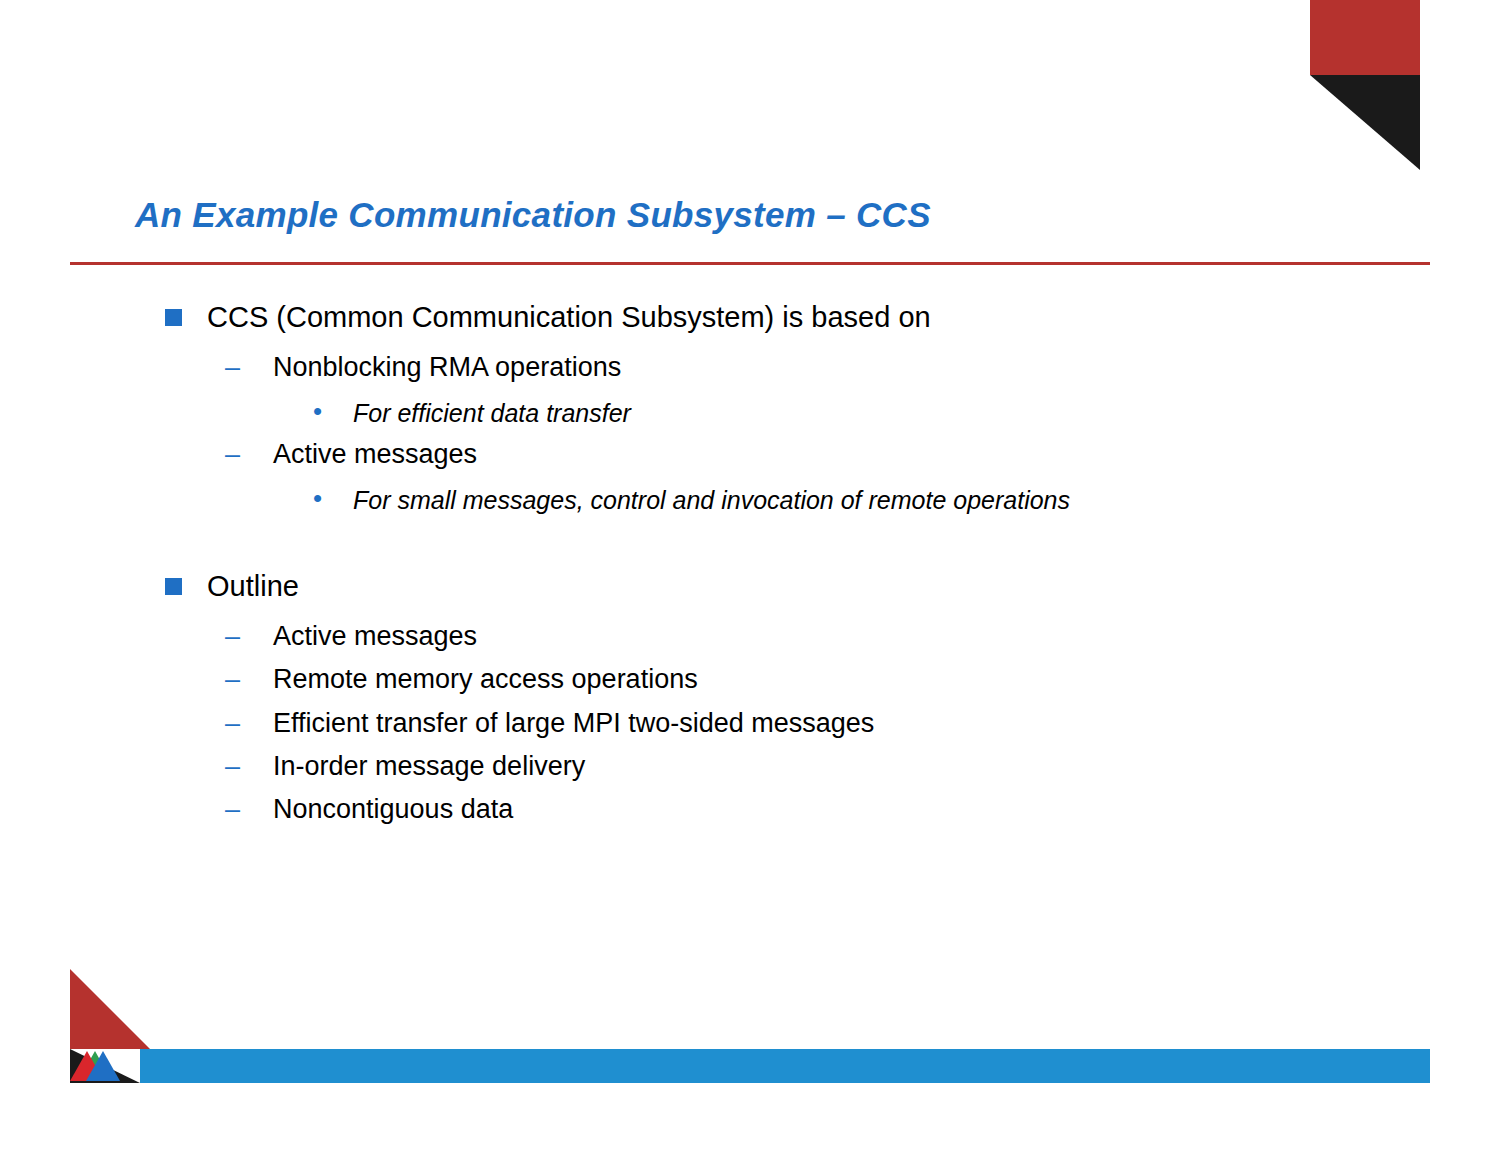An Example Communication Subsystem – CCS
CCS (Common Communication Subsystem) is based on
Nonblocking RMA operations
For efficient data transfer
Active messages
For small messages, control and invocation of remote operations
Outline
Active messages
Remote memory access operations
Efficient transfer of large MPI two-sided messages
In-order message delivery
Noncontiguous data